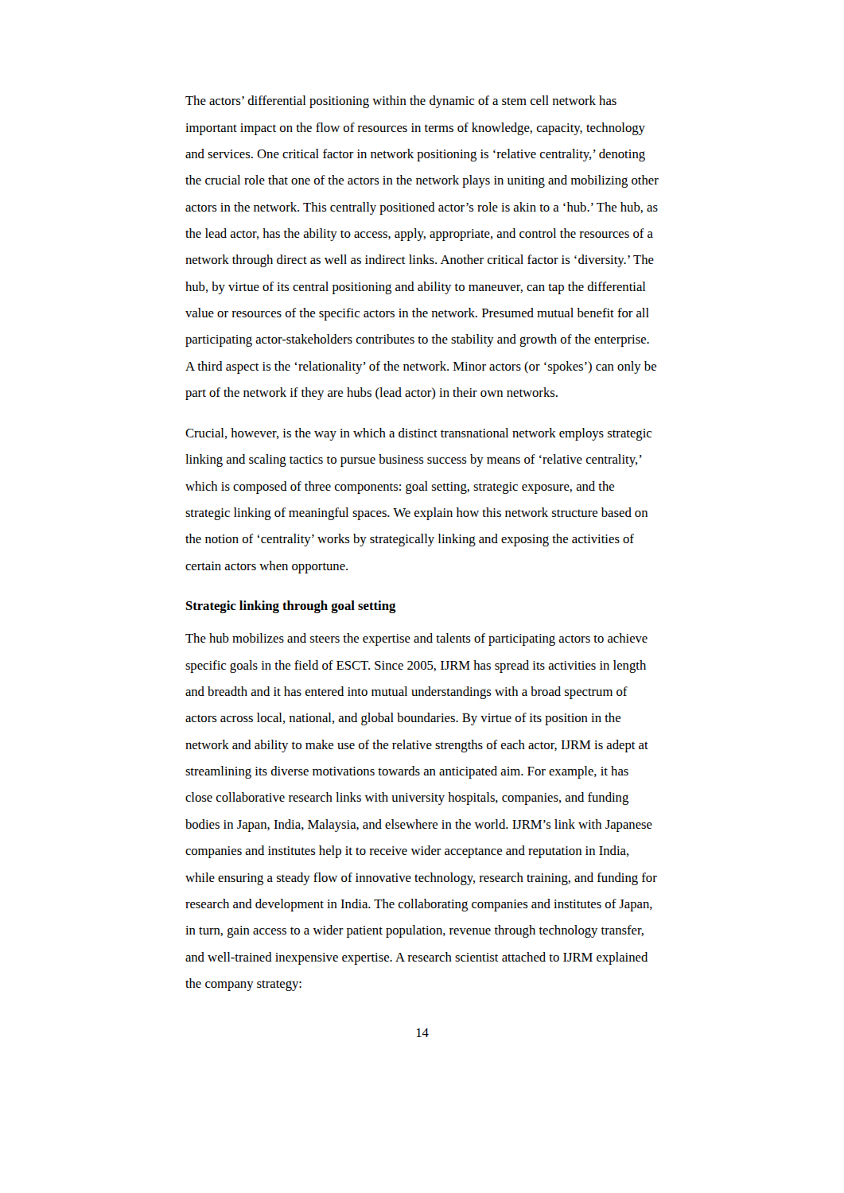The actors’ differential positioning within the dynamic of a stem cell network has important impact on the flow of resources in terms of knowledge, capacity, technology and services. One critical factor in network positioning is ‘relative centrality,’ denoting the crucial role that one of the actors in the network plays in uniting and mobilizing other actors in the network. This centrally positioned actor’s role is akin to a ‘hub.’ The hub, as the lead actor, has the ability to access, apply, appropriate, and control the resources of a network through direct as well as indirect links. Another critical factor is ‘diversity.’ The hub, by virtue of its central positioning and ability to maneuver, can tap the differential value or resources of the specific actors in the network. Presumed mutual benefit for all participating actor-stakeholders contributes to the stability and growth of the enterprise. A third aspect is the ‘relationality’ of the network. Minor actors (or ‘spokes’) can only be part of the network if they are hubs (lead actor) in their own networks.
Crucial, however, is the way in which a distinct transnational network employs strategic linking and scaling tactics to pursue business success by means of ‘relative centrality,’ which is composed of three components: goal setting, strategic exposure, and the strategic linking of meaningful spaces. We explain how this network structure based on the notion of ‘centrality’ works by strategically linking and exposing the activities of certain actors when opportune.
Strategic linking through goal setting
The hub mobilizes and steers the expertise and talents of participating actors to achieve specific goals in the field of ESCT. Since 2005, IJRM has spread its activities in length and breadth and it has entered into mutual understandings with a broad spectrum of actors across local, national, and global boundaries. By virtue of its position in the network and ability to make use of the relative strengths of each actor, IJRM is adept at streamlining its diverse motivations towards an anticipated aim. For example, it has close collaborative research links with university hospitals, companies, and funding bodies in Japan, India, Malaysia, and elsewhere in the world. IJRM’s link with Japanese companies and institutes help it to receive wider acceptance and reputation in India, while ensuring a steady flow of innovative technology, research training, and funding for research and development in India. The collaborating companies and institutes of Japan, in turn, gain access to a wider patient population, revenue through technology transfer, and well-trained inexpensive expertise. A research scientist attached to IJRM explained the company strategy:
14